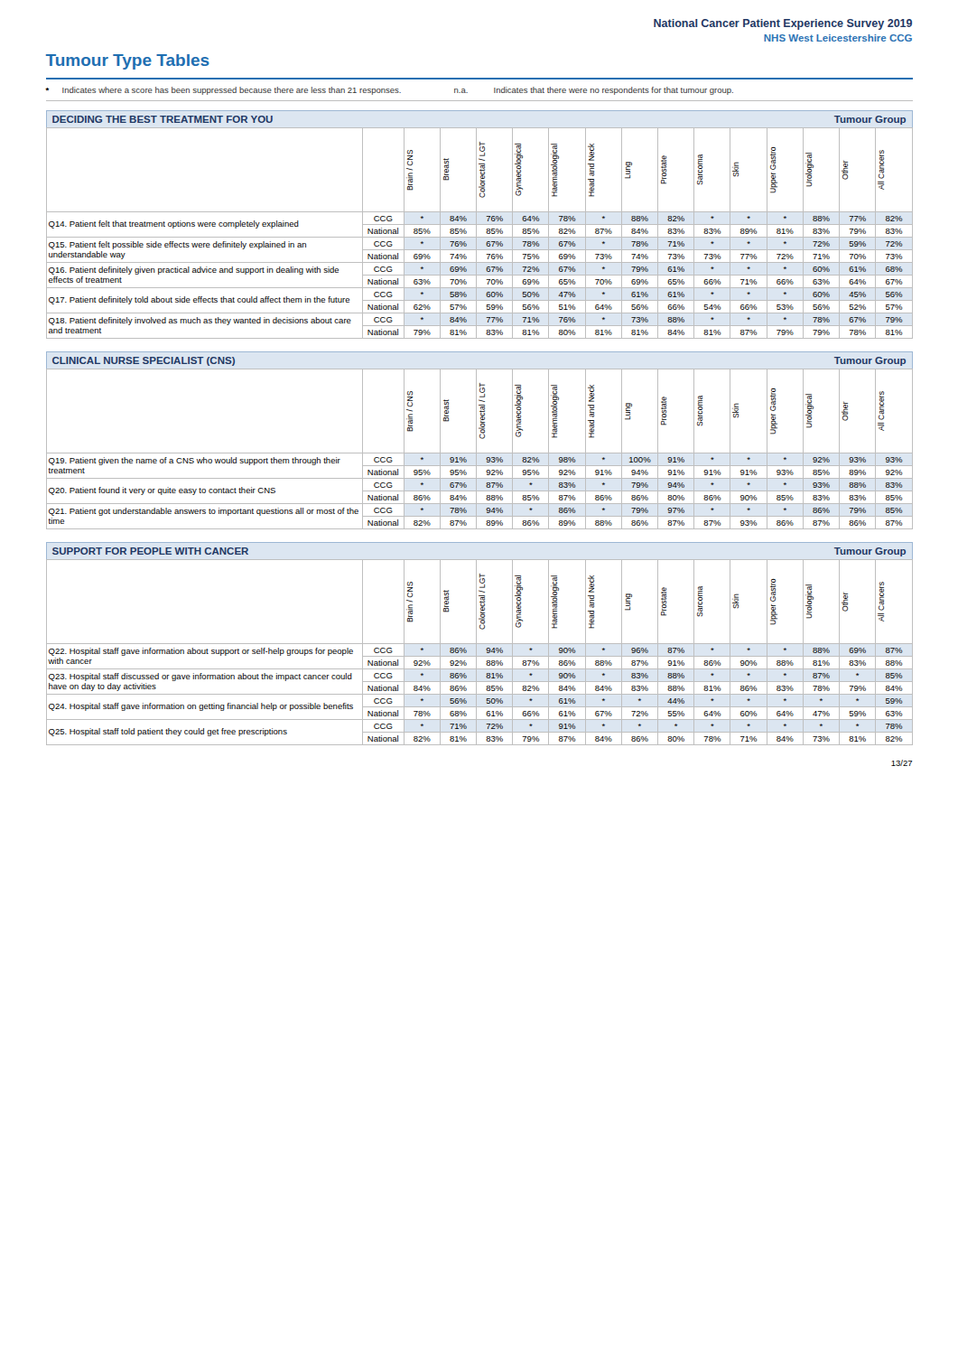National Cancer Patient Experience Survey 2019
NHS West Leicestershire CCG
Tumour Type Tables
| * | Indicates where a score has been suppressed because there are less than 21 responses. | n.a. | Indicates that there were no respondents for that tumour group. |
DECIDING THE BEST TREATMENT FOR YOU Tumour Group
| | | Brain / CNS | Breast | Colorectal / LGT | Gynaecological | Haematological | Head and Neck | Lung | Prostate | Sarcoma | Skin | Upper Gastro | Urological | Other | All Cancers |
| --- | --- | --- | --- | --- | --- | --- | --- | --- | --- | --- | --- | --- | --- | --- | --- |
| Q14. Patient felt that treatment options were completely explained | CCG | * | 84% | 76% | 64% | 78% | * | 88% | 82% | * | * | * | 88% | 77% | 82% |
| National | 85% | 85% | 85% | 85% | 82% | 87% | 84% | 83% | 83% | 89% | 81% | 83% | 79% | 83% |
| Q15. Patient felt possible side effects were definitely explained in an understandable way | CCG | * | 76% | 67% | 78% | 67% | * | 78% | 71% | * | * | * | 72% | 59% | 72% |
| National | 69% | 74% | 76% | 75% | 69% | 73% | 74% | 73% | 73% | 77% | 72% | 71% | 70% | 73% |
| Q16. Patient definitely given practical advice and support in dealing with side effects of treatment | CCG | * | 69% | 67% | 72% | 67% | * | 79% | 61% | * | * | * | 60% | 61% | 68% |
| National | 63% | 70% | 70% | 69% | 65% | 70% | 69% | 65% | 66% | 71% | 66% | 63% | 64% | 67% |
| Q17. Patient definitely told about side effects that could affect them in the future | CCG | * | 58% | 60% | 50% | 47% | * | 61% | 61% | * | * | * | 60% | 45% | 56% |
| National | 62% | 57% | 59% | 56% | 51% | 64% | 56% | 66% | 54% | 66% | 53% | 56% | 52% | 57% |
| Q18. Patient definitely involved as much as they wanted in decisions about care and treatment | CCG | * | 84% | 77% | 71% | 76% | * | 73% | 88% | * | * | * | 78% | 67% | 79% |
| National | 79% | 81% | 83% | 81% | 80% | 81% | 81% | 84% | 81% | 87% | 79% | 79% | 78% | 81% |
CLINICAL NURSE SPECIALIST (CNS) Tumour Group
| | | Brain / CNS | Breast | Colorectal / LGT | Gynaecological | Haematological | Head and Neck | Lung | Prostate | Sarcoma | Skin | Upper Gastro | Urological | Other | All Cancers |
| --- | --- | --- | --- | --- | --- | --- | --- | --- | --- | --- | --- | --- | --- | --- | --- |
| Q19. Patient given the name of a CNS who would support them through their treatment | CCG | * | 91% | 93% | 82% | 98% | * | 100% | 91% | * | * | * | 92% | 93% | 93% |
| National | 95% | 95% | 92% | 95% | 92% | 91% | 94% | 91% | 91% | 91% | 93% | 85% | 89% | 92% |
| Q20. Patient found it very or quite easy to contact their CNS | CCG | * | 67% | 87% | * | 83% | * | 79% | 94% | * | * | * | 93% | 88% | 83% |
| National | 86% | 84% | 88% | 85% | 87% | 86% | 86% | 80% | 86% | 90% | 85% | 83% | 83% | 85% |
| Q21. Patient got understandable answers to important questions all or most of the time | CCG | * | 78% | 94% | * | 86% | * | 79% | 97% | * | * | * | 86% | 79% | 85% |
| National | 82% | 87% | 89% | 86% | 89% | 88% | 86% | 87% | 87% | 93% | 86% | 87% | 86% | 87% |
SUPPORT FOR PEOPLE WITH CANCER Tumour Group
| | | Brain / CNS | Breast | Colorectal / LGT | Gynaecological | Haematological | Head and Neck | Lung | Prostate | Sarcoma | Skin | Upper Gastro | Urological | Other | All Cancers |
| --- | --- | --- | --- | --- | --- | --- | --- | --- | --- | --- | --- | --- | --- | --- | --- |
| Q22. Hospital staff gave information about support or self-help groups for people with cancer | CCG | * | 86% | 94% | * | 90% | * | 96% | 87% | * | * | * | 88% | 69% | 87% |
| National | 92% | 92% | 88% | 87% | 86% | 88% | 87% | 91% | 86% | 90% | 88% | 81% | 83% | 88% |
| Q23. Hospital staff discussed or gave information about the impact cancer could have on day to day activities | CCG | * | 86% | 81% | * | 90% | * | 83% | 88% | * | * | * | 87% | * | 85% |
| National | 84% | 86% | 85% | 82% | 84% | 84% | 83% | 88% | 81% | 86% | 83% | 78% | 79% | 84% |
| Q24. Hospital staff gave information on getting financial help or possible benefits | CCG | * | 56% | 50% | * | 61% | * | * | 44% | * | * | * | * | * | 59% |
| National | 78% | 68% | 61% | 66% | 61% | 67% | 72% | 55% | 64% | 60% | 64% | 47% | 59% | 63% |
| Q25. Hospital staff told patient they could get free prescriptions | CCG | * | 71% | 72% | * | 91% | * | * | * | * | * | * | * | * | 78% |
| National | 82% | 81% | 83% | 79% | 87% | 84% | 86% | 80% | 78% | 71% | 84% | 73% | 81% | 82% |
13/27